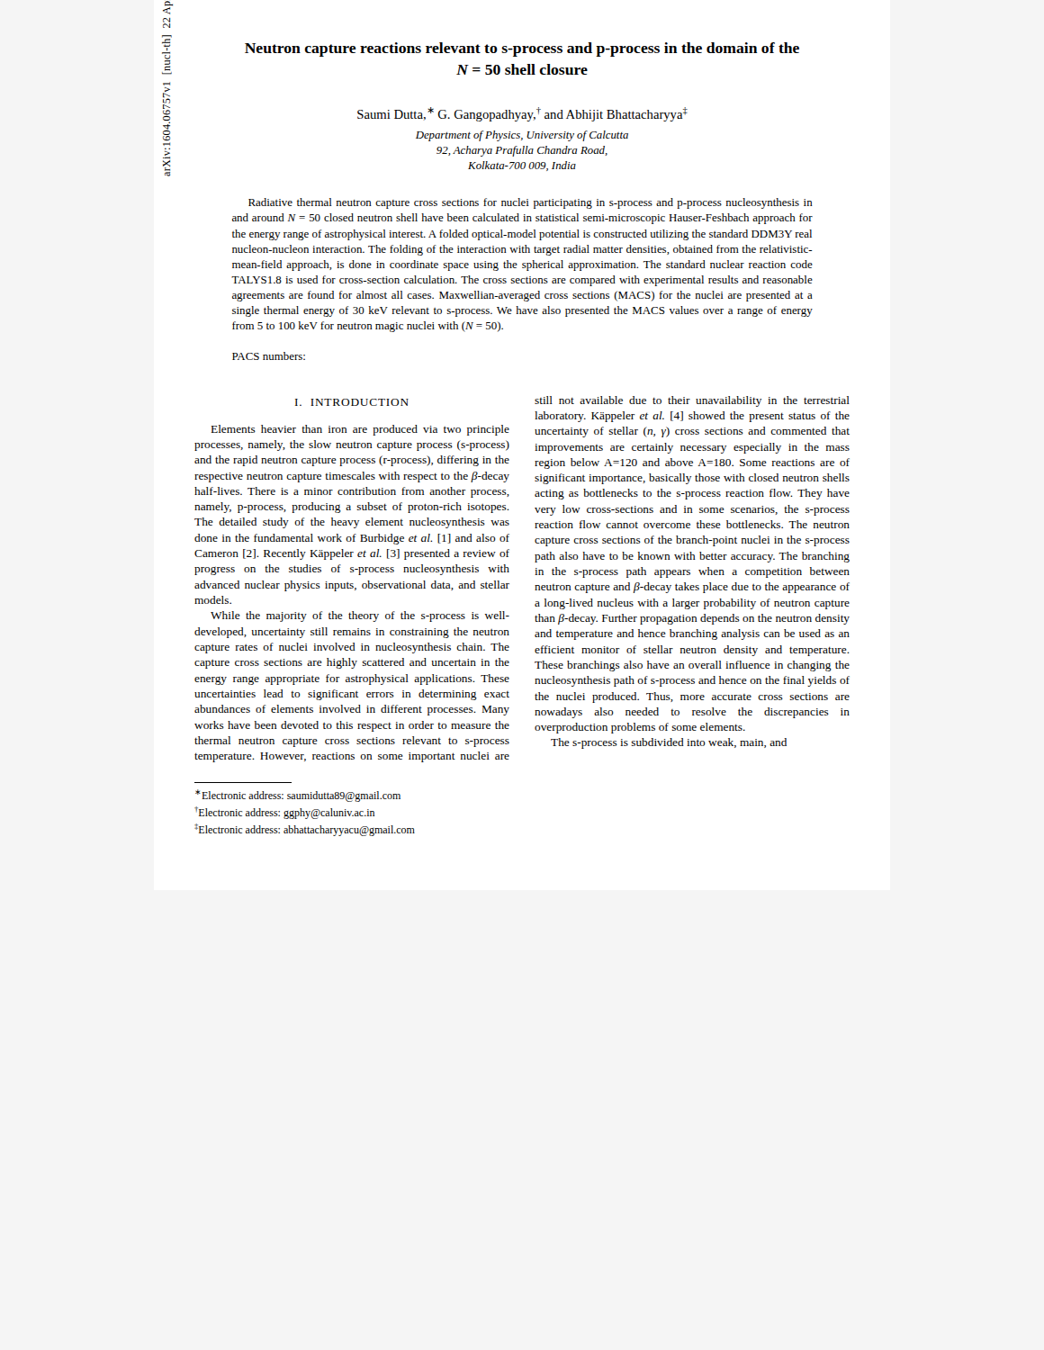arXiv:1604.06757v1 [nucl-th] 22 Apr 2016
Neutron capture reactions relevant to s-process and p-process in the domain of the
N = 50 shell closure
Saumi Dutta,∗ G. Gangopadhyay,† and Abhijit Bhattacharyya‡
Department of Physics, University of Calcutta
92, Acharya Prafulla Chandra Road,
Kolkata-700 009, India
Radiative thermal neutron capture cross sections for nuclei participating in s-process and p-process nucleosynthesis in and around N = 50 closed neutron shell have been calculated in statistical semi-microscopic Hauser-Feshbach approach for the energy range of astrophysical interest. A folded optical-model potential is constructed utilizing the standard DDM3Y real nucleon-nucleon interaction. The folding of the interaction with target radial matter densities, obtained from the relativistic-mean-field approach, is done in coordinate space using the spherical approximation. The standard nuclear reaction code TALYS1.8 is used for cross-section calculation. The cross sections are compared with experimental results and reasonable agreements are found for almost all cases. Maxwellian-averaged cross sections (MACS) for the nuclei are presented at a single thermal energy of 30 keV relevant to s-process. We have also presented the MACS values over a range of energy from 5 to 100 keV for neutron magic nuclei with (N = 50).
PACS numbers:
I. INTRODUCTION
Elements heavier than iron are produced via two principle processes, namely, the slow neutron capture process (s-process) and the rapid neutron capture process (r-process), differing in the respective neutron capture timescales with respect to the β-decay half-lives. There is a minor contribution from another process, namely, p-process, producing a subset of proton-rich isotopes. The detailed study of the heavy element nucleosynthesis was done in the fundamental work of Burbidge et al. [1] and also of Cameron [2]. Recently Käppeler et al. [3] presented a review of progress on the studies of s-process nucleosynthesis with advanced nuclear physics inputs, observational data, and stellar models.
While the majority of the theory of the s-process is well-developed, uncertainty still remains in constraining the neutron capture rates of nuclei involved in nucleosynthesis chain. The capture cross sections are highly scattered and uncertain in the energy range appropriate for astrophysical applications. These uncertainties lead to significant errors in determining exact abundances of elements involved in different processes. Many works have been devoted to this respect in order to measure the thermal neutron capture cross sections relevant to s-process temperature. However, reactions on some important nuclei are still not available due to their unavailability in the terrestrial laboratory. Käppeler et al. [4] showed the present status of the uncertainty of stellar (n, γ) cross sections and commented that improvements are certainly necessary especially in the mass region below A=120 and above A=180. Some reactions are of significant importance, basically those with closed neutron shells acting as bottlenecks to the s-process reaction flow. They have very low cross-sections and in some scenarios, the s-process reaction flow cannot overcome these bottlenecks. The neutron capture cross sections of the branch-point nuclei in the s-process path also have to be known with better accuracy. The branching in the s-process path appears when a competition between neutron capture and β-decay takes place due to the appearance of a long-lived nucleus with a larger probability of neutron capture than β-decay. Further propagation depends on the neutron density and temperature and hence branching analysis can be used as an efficient monitor of stellar neutron density and temperature. These branchings also have an overall influence in changing the nucleosynthesis path of s-process and hence on the final yields of the nuclei produced. Thus, more accurate cross sections are nowadays also needed to resolve the discrepancies in overproduction problems of some elements.
The s-process is subdivided into weak, main, and
∗Electronic address: saumidutta89@gmail.com
†Electronic address: ggphy@caluniv.ac.in
‡Electronic address: abhattacharyyacu@gmail.com